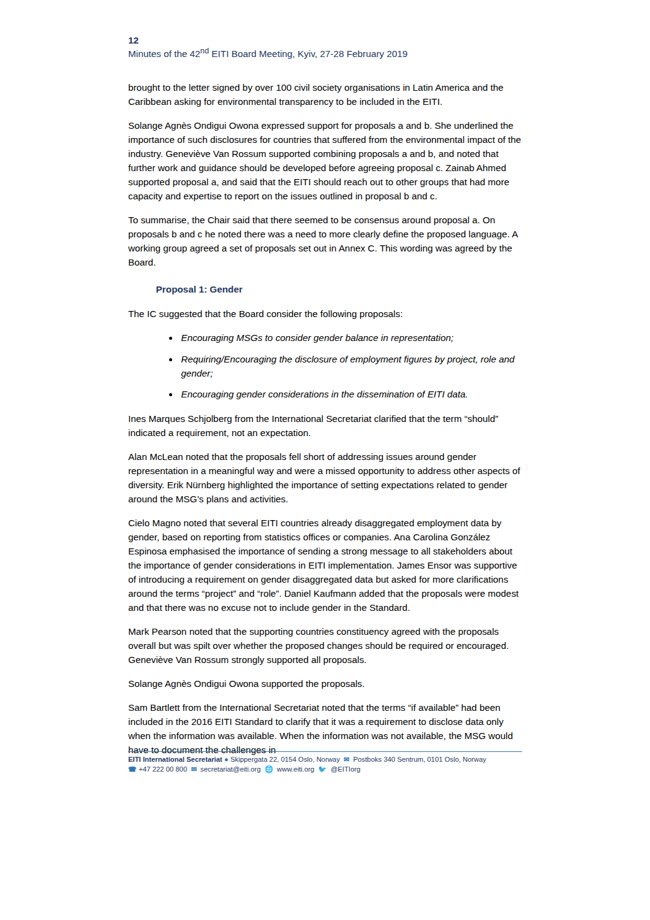12
Minutes of the 42nd EITI Board Meeting, Kyiv, 27-28 February 2019
brought to the letter signed by over 100 civil society organisations in Latin America and the Caribbean asking for environmental transparency to be included in the EITI.
Solange Agnès Ondigui Owona expressed support for proposals a and b. She underlined the importance of such disclosures for countries that suffered from the environmental impact of the industry. Geneviève Van Rossum supported combining proposals a and b, and noted that further work and guidance should be developed before agreeing proposal c. Zainab Ahmed supported proposal a, and said that the EITI should reach out to other groups that had more capacity and expertise to report on the issues outlined in proposal b and c.
To summarise, the Chair said that there seemed to be consensus around proposal a. On proposals b and c he noted there was a need to more clearly define the proposed language. A working group agreed a set of proposals set out in Annex C. This wording was agreed by the Board.
Proposal 1: Gender
The IC suggested that the Board consider the following proposals:
Encouraging MSGs to consider gender balance in representation;
Requiring/Encouraging the disclosure of employment figures by project, role and gender;
Encouraging gender considerations in the dissemination of EITI data.
Ines Marques Schjolberg from the International Secretariat clarified that the term “should” indicated a requirement, not an expectation.
Alan McLean noted that the proposals fell short of addressing issues around gender representation in a meaningful way and were a missed opportunity to address other aspects of diversity. Erik Nürnberg highlighted the importance of setting expectations related to gender around the MSG’s plans and activities.
Cielo Magno noted that several EITI countries already disaggregated employment data by gender, based on reporting from statistics offices or companies. Ana Carolina González Espinosa emphasised the importance of sending a strong message to all stakeholders about the importance of gender considerations in EITI implementation. James Ensor was supportive of introducing a requirement on gender disaggregated data but asked for more clarifications around the terms “project” and “role”. Daniel Kaufmann added that the proposals were modest and that there was no excuse not to include gender in the Standard.
Mark Pearson noted that the supporting countries constituency agreed with the proposals overall but was spilt over whether the proposed changes should be required or encouraged. Geneviève Van Rossum strongly supported all proposals.
Solange Agnès Ondigui Owona supported the proposals.
Sam Bartlett from the International Secretariat noted that the terms “if available” had been included in the 2016 EITI Standard to clarify that it was a requirement to disclose data only when the information was available. When the information was not available, the MSG would have to document the challenges in
EITI International Secretariat ● Skippergata 22, 0154 Oslo, Norway ✉ Postboks 340 Sentrum, 0101 Oslo, Norway ☎ +47 222 00 800 ✉ secretariat@eiti.org 🌐 www.eiti.org 🐦 @EITIorg